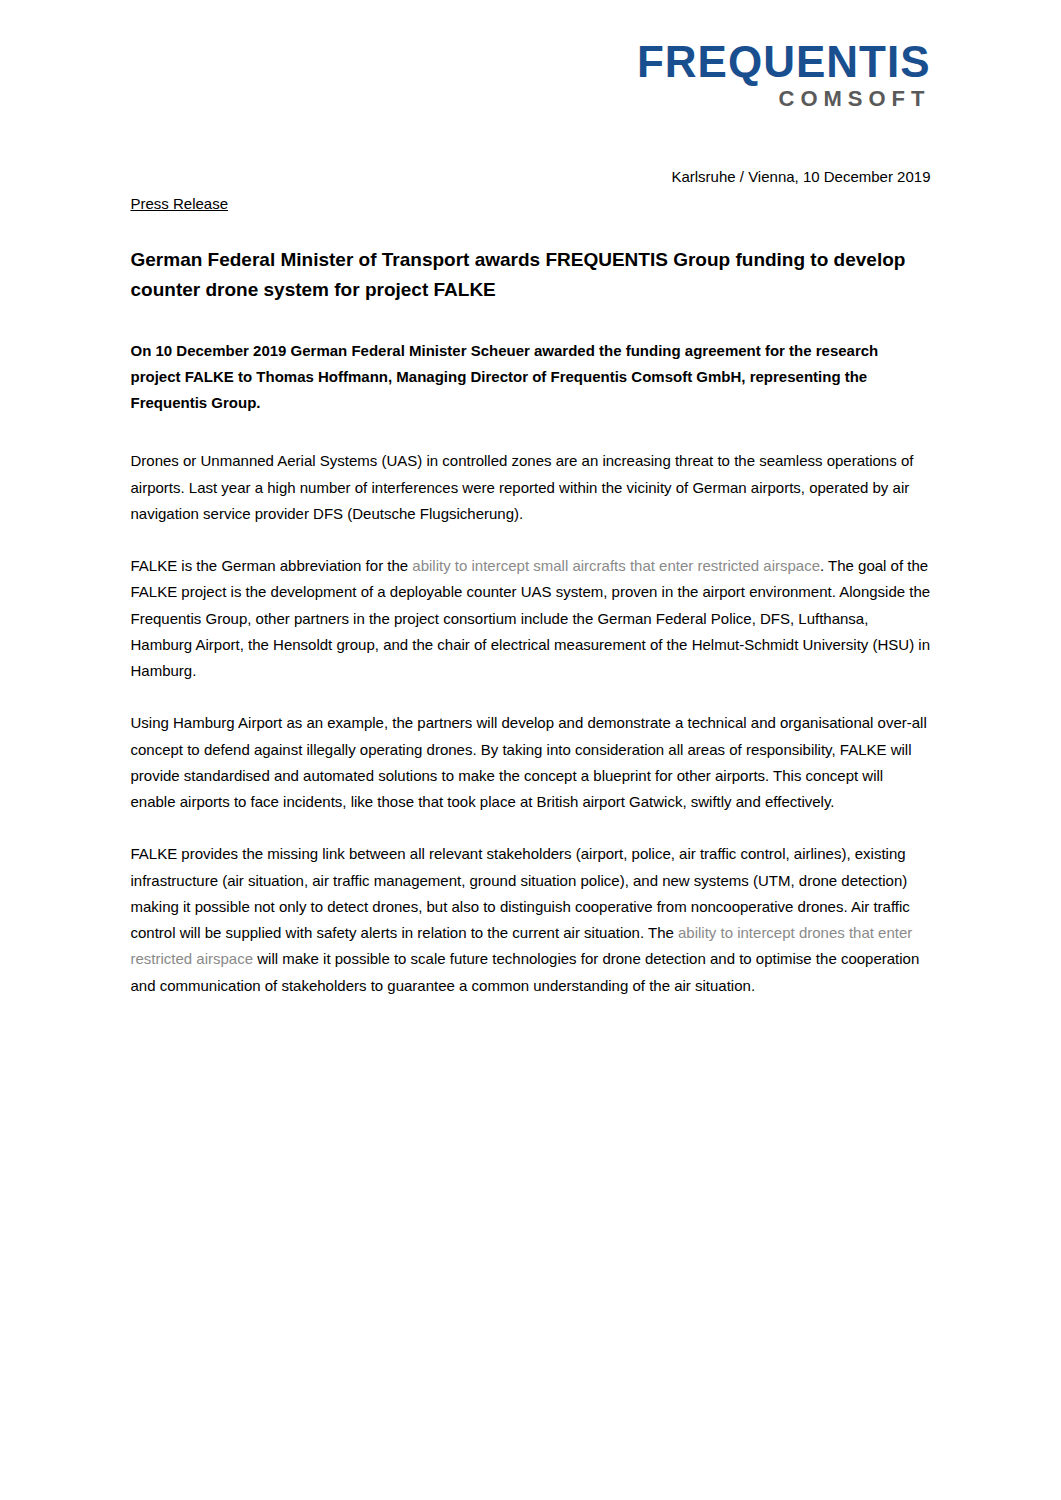FREQUENTISCOMSOFT
Karlsruhe / Vienna, 10 December 2019
Press Release
German Federal Minister of Transport awards FREQUENTIS Group funding to develop counter drone system for project FALKE
On 10 December 2019 German Federal Minister Scheuer awarded the funding agreement for the research project FALKE to Thomas Hoffmann, Managing Director of Frequentis Comsoft GmbH, representing the Frequentis Group.
Drones or Unmanned Aerial Systems (UAS) in controlled zones are an increasing threat to the seamless operations of airports. Last year a high number of interferences were reported within the vicinity of German airports, operated by air navigation service provider DFS (Deutsche Flugsicherung).
FALKE is the German abbreviation for the ability to intercept small aircrafts that enter restricted airspace. The goal of the FALKE project is the development of a deployable counter UAS system, proven in the airport environment. Alongside the Frequentis Group, other partners in the project consortium include the German Federal Police, DFS, Lufthansa, Hamburg Airport, the Hensoldt group, and the chair of electrical measurement of the Helmut-Schmidt University (HSU) in Hamburg.
Using Hamburg Airport as an example, the partners will develop and demonstrate a technical and organisational over-all concept to defend against illegally operating drones. By taking into consideration all areas of responsibility, FALKE will provide standardised and automated solutions to make the concept a blueprint for other airports. This concept will enable airports to face incidents, like those that took place at British airport Gatwick, swiftly and effectively.
FALKE provides the missing link between all relevant stakeholders (airport, police, air traffic control, airlines), existing infrastructure (air situation, air traffic management, ground situation police), and new systems (UTM, drone detection) making it possible not only to detect drones, but also to distinguish cooperative from noncooperative drones. Air traffic control will be supplied with safety alerts in relation to the current air situation. The ability to intercept drones that enter restricted airspace will make it possible to scale future technologies for drone detection and to optimise the cooperation and communication of stakeholders to guarantee a common understanding of the air situation.